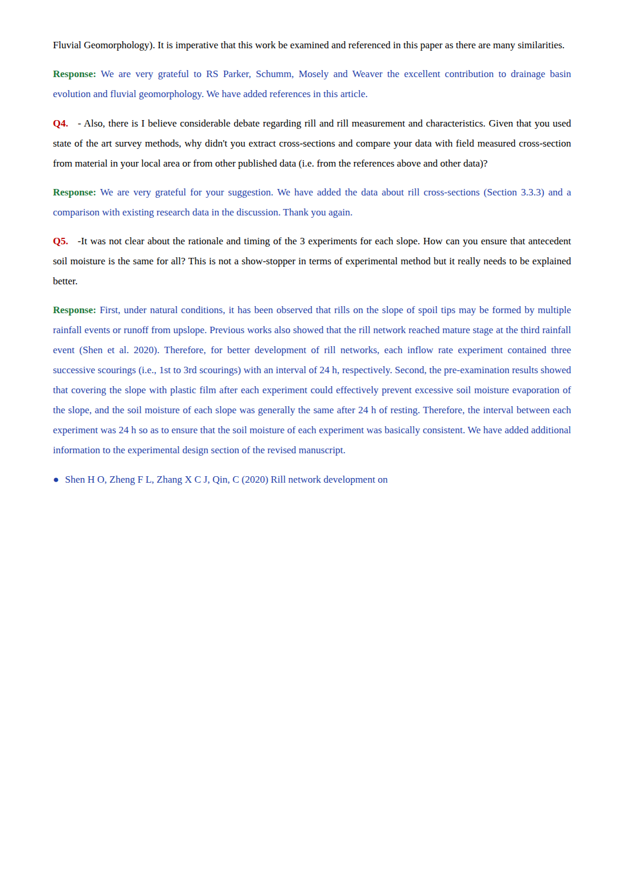Fluvial Geomorphology). It is imperative that this work be examined and referenced in this paper as there are many similarities.
Response: We are very grateful to RS Parker, Schumm, Mosely and Weaver the excellent contribution to drainage basin evolution and fluvial geomorphology. We have added references in this article.
Q4. - Also, there is I believe considerable debate regarding rill and rill measurement and characteristics. Given that you used state of the art survey methods, why didn't you extract cross-sections and compare your data with field measured cross-section from material in your local area or from other published data (i.e. from the references above and other data)?
Response: We are very grateful for your suggestion. We have added the data about rill cross-sections (Section 3.3.3) and a comparison with existing research data in the discussion. Thank you again.
Q5. -It was not clear about the rationale and timing of the 3 experiments for each slope. How can you ensure that antecedent soil moisture is the same for all? This is not a show-stopper in terms of experimental method but it really needs to be explained better.
Response: First, under natural conditions, it has been observed that rills on the slope of spoil tips may be formed by multiple rainfall events or runoff from upslope. Previous works also showed that the rill network reached mature stage at the third rainfall event (Shen et al. 2020). Therefore, for better development of rill networks, each inflow rate experiment contained three successive scourings (i.e., 1st to 3rd scourings) with an interval of 24 h, respectively. Second, the pre-examination results showed that covering the slope with plastic film after each experiment could effectively prevent excessive soil moisture evaporation of the slope, and the soil moisture of each slope was generally the same after 24 h of resting. Therefore, the interval between each experiment was 24 h so as to ensure that the soil moisture of each experiment was basically consistent. We have added additional information to the experimental design section of the revised manuscript.
● Shen H O, Zheng F L, Zhang X C J, Qin, C (2020) Rill network development on